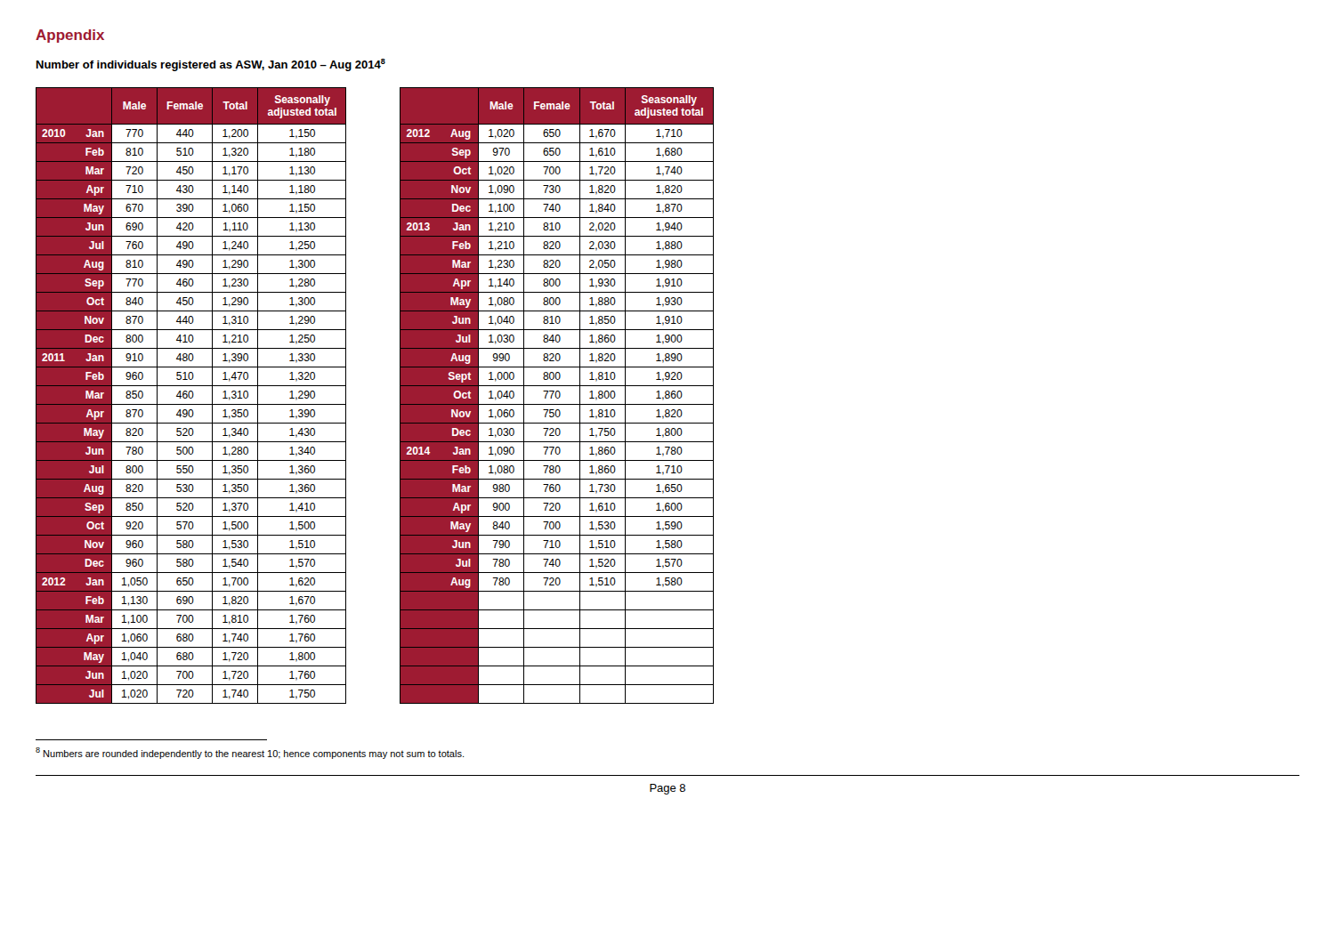Appendix
Number of individuals registered as ASW, Jan 2010 – Aug 20148
| | Male | Female | Total | Seasonally adjusted total |
| --- | --- | --- | --- | --- |
| 2010 | Jan | 770 | 440 | 1,200 | 1,150 |
| | Feb | 810 | 510 | 1,320 | 1,180 |
| | Mar | 720 | 450 | 1,170 | 1,130 |
| | Apr | 710 | 430 | 1,140 | 1,180 |
| | May | 670 | 390 | 1,060 | 1,150 |
| | Jun | 690 | 420 | 1,110 | 1,130 |
| | Jul | 760 | 490 | 1,240 | 1,250 |
| | Aug | 810 | 490 | 1,290 | 1,300 |
| | Sep | 770 | 460 | 1,230 | 1,280 |
| | Oct | 840 | 450 | 1,290 | 1,300 |
| | Nov | 870 | 440 | 1,310 | 1,290 |
| | Dec | 800 | 410 | 1,210 | 1,250 |
| 2011 | Jan | 910 | 480 | 1,390 | 1,330 |
| | Feb | 960 | 510 | 1,470 | 1,320 |
| | Mar | 850 | 460 | 1,310 | 1,290 |
| | Apr | 870 | 490 | 1,350 | 1,390 |
| | May | 820 | 520 | 1,340 | 1,430 |
| | Jun | 780 | 500 | 1,280 | 1,340 |
| | Jul | 800 | 550 | 1,350 | 1,360 |
| | Aug | 820 | 530 | 1,350 | 1,360 |
| | Sep | 850 | 520 | 1,370 | 1,410 |
| | Oct | 920 | 570 | 1,500 | 1,500 |
| | Nov | 960 | 580 | 1,530 | 1,510 |
| | Dec | 960 | 580 | 1,540 | 1,570 |
| 2012 | Jan | 1,050 | 650 | 1,700 | 1,620 |
| | Feb | 1,130 | 690 | 1,820 | 1,670 |
| | Mar | 1,100 | 700 | 1,810 | 1,760 |
| | Apr | 1,060 | 680 | 1,740 | 1,760 |
| | May | 1,040 | 680 | 1,720 | 1,800 |
| | Jun | 1,020 | 700 | 1,720 | 1,760 |
| | Jul | 1,020 | 720 | 1,740 | 1,750 |
| | Male | Female | Total | Seasonally adjusted total |
| --- | --- | --- | --- | --- |
| 2012 | Aug | 1,020 | 650 | 1,670 | 1,710 |
| | Sep | 970 | 650 | 1,610 | 1,680 |
| | Oct | 1,020 | 700 | 1,720 | 1,740 |
| | Nov | 1,090 | 730 | 1,820 | 1,820 |
| | Dec | 1,100 | 740 | 1,840 | 1,870 |
| 2013 | Jan | 1,210 | 810 | 2,020 | 1,940 |
| | Feb | 1,210 | 820 | 2,030 | 1,880 |
| | Mar | 1,230 | 820 | 2,050 | 1,980 |
| | Apr | 1,140 | 800 | 1,930 | 1,910 |
| | May | 1,080 | 800 | 1,880 | 1,930 |
| | Jun | 1,040 | 810 | 1,850 | 1,910 |
| | Jul | 1,030 | 840 | 1,860 | 1,900 |
| | Aug | 990 | 820 | 1,820 | 1,890 |
| | Sept | 1,000 | 800 | 1,810 | 1,920 |
| | Oct | 1,040 | 770 | 1,800 | 1,860 |
| | Nov | 1,060 | 750 | 1,810 | 1,820 |
| | Dec | 1,030 | 720 | 1,750 | 1,800 |
| 2014 | Jan | 1,090 | 770 | 1,860 | 1,780 |
| | Feb | 1,080 | 780 | 1,860 | 1,710 |
| | Mar | 980 | 760 | 1,730 | 1,650 |
| | Apr | 900 | 720 | 1,610 | 1,600 |
| | May | 840 | 700 | 1,530 | 1,590 |
| | Jun | 790 | 710 | 1,510 | 1,580 |
| | Jul | 780 | 740 | 1,520 | 1,570 |
| | Aug | 780 | 720 | 1,510 | 1,580 |
8 Numbers are rounded independently to the nearest 10; hence components may not sum to totals.
Page 8